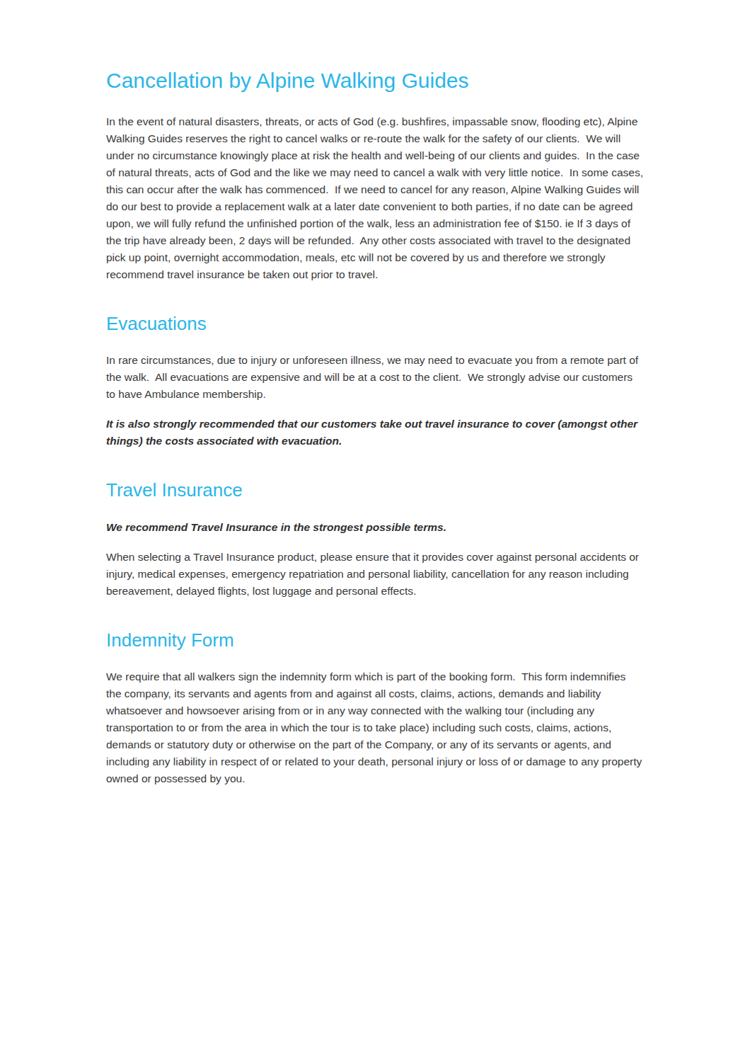Cancellation by Alpine Walking Guides
In the event of natural disasters, threats, or acts of God (e.g. bushfires, impassable snow, flooding etc), Alpine Walking Guides reserves the right to cancel walks or re-route the walk for the safety of our clients. We will under no circumstance knowingly place at risk the health and well-being of our clients and guides. In the case of natural threats, acts of God and the like we may need to cancel a walk with very little notice. In some cases, this can occur after the walk has commenced. If we need to cancel for any reason, Alpine Walking Guides will do our best to provide a replacement walk at a later date convenient to both parties, if no date can be agreed upon, we will fully refund the unfinished portion of the walk, less an administration fee of $150. ie If 3 days of the trip have already been, 2 days will be refunded. Any other costs associated with travel to the designated pick up point, overnight accommodation, meals, etc will not be covered by us and therefore we strongly recommend travel insurance be taken out prior to travel.
Evacuations
In rare circumstances, due to injury or unforeseen illness, we may need to evacuate you from a remote part of the walk. All evacuations are expensive and will be at a cost to the client. We strongly advise our customers to have Ambulance membership.
It is also strongly recommended that our customers take out travel insurance to cover (amongst other things) the costs associated with evacuation.
Travel Insurance
We recommend Travel Insurance in the strongest possible terms.
When selecting a Travel Insurance product, please ensure that it provides cover against personal accidents or injury, medical expenses, emergency repatriation and personal liability, cancellation for any reason including bereavement, delayed flights, lost luggage and personal effects.
Indemnity Form
We require that all walkers sign the indemnity form which is part of the booking form. This form indemnifies the company, its servants and agents from and against all costs, claims, actions, demands and liability whatsoever and howsoever arising from or in any way connected with the walking tour (including any transportation to or from the area in which the tour is to take place) including such costs, claims, actions, demands or statutory duty or otherwise on the part of the Company, or any of its servants or agents, and including any liability in respect of or related to your death, personal injury or loss of or damage to any property owned or possessed by you.